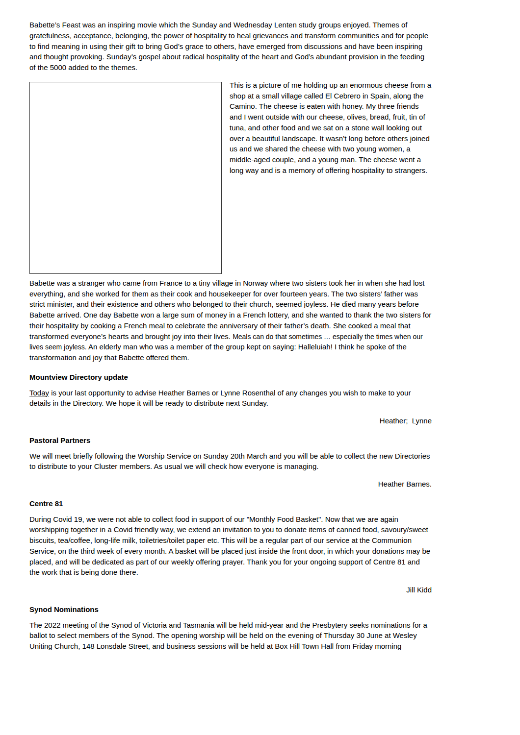Babette’s Feast was an inspiring movie which the Sunday and Wednesday Lenten study groups enjoyed. Themes of gratefulness, acceptance, belonging, the power of hospitality to heal grievances and transform communities and for people to find meaning in using their gift to bring God’s grace to others, have emerged from discussions and have been inspiring and thought provoking. Sunday’s gospel about radical hospitality of the heart and God’s abundant provision in the feeding of the 5000 added to the themes.
This is a picture of me holding up an enormous cheese from a shop at a small village called El Cebrero in Spain, along the Camino. The cheese is eaten with honey. My three friends and I went outside with our cheese, olives, bread, fruit, tin of tuna, and other food and we sat on a stone wall looking out over a beautiful landscape. It wasn’t long before others joined us and we shared the cheese with two young women, a middle-aged couple, and a young man. The cheese went a long way and is a memory of offering hospitality to strangers.
Babette was a stranger who came from France to a tiny village in Norway where two sisters took her in when she had lost everything, and she worked for them as their cook and housekeeper for over fourteen years. The two sisters’ father was strict minister, and their existence and others who belonged to their church, seemed joyless. He died many years before Babette arrived. One day Babette won a large sum of money in a French lottery, and she wanted to thank the two sisters for their hospitality by cooking a French meal to celebrate the anniversary of their father’s death. She cooked a meal that transformed everyone’s hearts and brought joy into their lives. Meals can do that sometimes … especially the times when our lives seem joyless. An elderly man who was a member of the group kept on saying: Halleluiah! I think he spoke of the transformation and joy that Babette offered them.
Mountview Directory update
Today is your last opportunity to advise Heather Barnes or Lynne Rosenthal of any changes you wish to make to your details in the Directory. We hope it will be ready to distribute next Sunday.
Heather; Lynne
Pastoral Partners
We will meet briefly following the Worship Service on Sunday 20th March and you will be able to collect the new Directories to distribute to your Cluster members. As usual we will check how everyone is managing.
Heather Barnes.
Centre 81
During Covid 19, we were not able to collect food in support of our "Monthly Food Basket". Now that we are again worshipping together in a Covid friendly way, we extend an invitation to you to donate items of canned food, savoury/sweet biscuits, tea/coffee, long-life milk, toiletries/toilet paper etc. This will be a regular part of our service at the Communion Service, on the third week of every month. A basket will be placed just inside the front door, in which your donations may be placed, and will be dedicated as part of our weekly offering prayer. Thank you for your ongoing support of Centre 81 and the work that is being done there.
Jill Kidd
Synod Nominations
The 2022 meeting of the Synod of Victoria and Tasmania will be held mid-year and the Presbytery seeks nominations for a ballot to select members of the Synod. The opening worship will be held on the evening of Thursday 30 June at Wesley Uniting Church, 148 Lonsdale Street, and business sessions will be held at Box Hill Town Hall from Friday morning